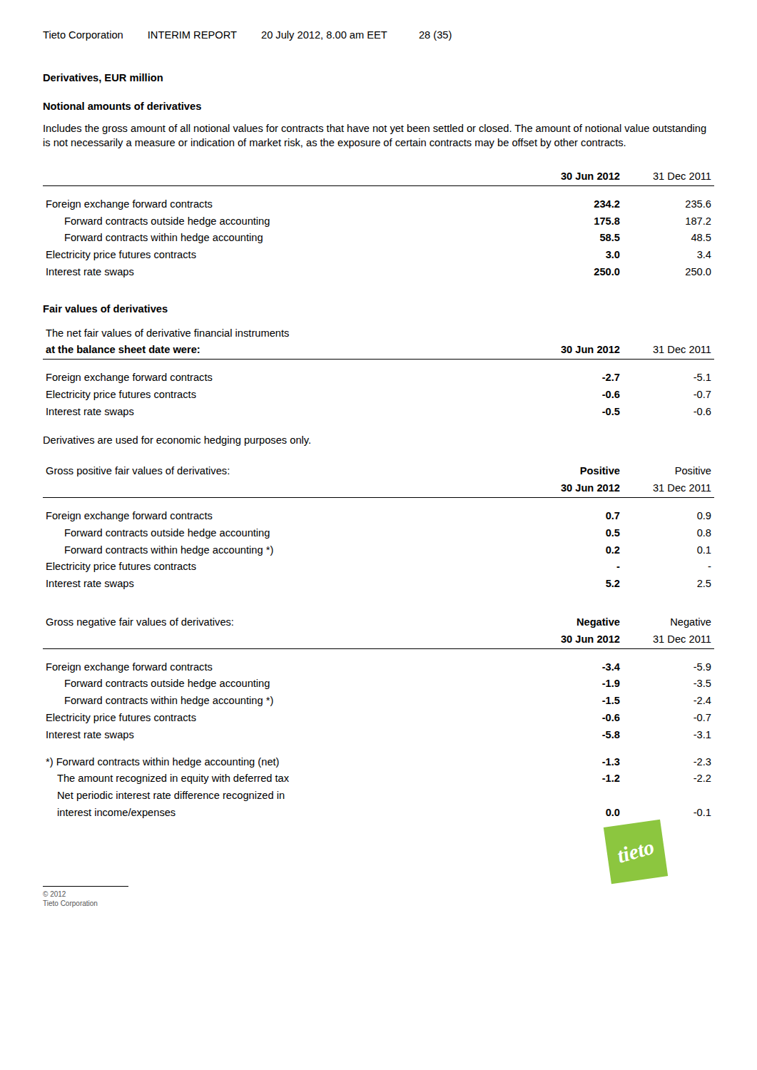Tieto Corporation INTERIM REPORT 20 July 2012, 8.00 am EET 28 (35)
Derivatives, EUR million
Notional amounts of derivatives
Includes the gross amount of all notional values for contracts that have not yet been settled or closed. The amount of notional value outstanding is not necessarily a measure or indication of market risk, as the exposure of certain contracts may be offset by other contracts.
| | 30 Jun 2012 | 31 Dec 2011 |
| --- | --- | --- |
| Foreign exchange forward contracts | 234.2 | 235.6 |
| Forward contracts outside hedge accounting | 175.8 | 187.2 |
| Forward contracts within hedge accounting | 58.5 | 48.5 |
| Electricity price futures contracts | 3.0 | 3.4 |
| Interest rate swaps | 250.0 | 250.0 |
Fair values of derivatives
| The net fair values of derivative financial instruments | | |
| at the balance sheet date were: | 30 Jun 2012 | 31 Dec 2011 |
| Foreign exchange forward contracts | -2.7 | -5.1 |
| Electricity price futures contracts | -0.6 | -0.7 |
| Interest rate swaps | -0.5 | -0.6 |
Derivatives are used for economic hedging purposes only.
| Gross positive fair values of derivatives: | Positive | Positive |
| | 30 Jun 2012 | 31 Dec 2011 |
| Foreign exchange forward contracts | 0.7 | 0.9 |
| Forward contracts outside hedge accounting | 0.5 | 0.8 |
| Forward contracts within hedge accounting *) | 0.2 | 0.1 |
| Electricity price futures contracts | - | - |
| Interest rate swaps | 5.2 | 2.5 |
| Gross negative fair values of derivatives: | Negative | Negative |
| | 30 Jun 2012 | 31 Dec 2011 |
| Foreign exchange forward contracts | -3.4 | -5.9 |
| Forward contracts outside hedge accounting | -1.9 | -3.5 |
| Forward contracts within hedge accounting *) | -1.5 | -2.4 |
| Electricity price futures contracts | -0.6 | -0.7 |
| Interest rate swaps | -5.8 | -3.1 |
| *) Forward contracts within hedge accounting (net) | -1.3 | -2.3 |
| The amount recognized in equity with deferred tax | -1.2 | -2.2 |
| Net periodic interest rate difference recognized in | | |
| interest income/expenses | 0.0 | -0.1 |
© 2012
Tieto Corporation
tieto